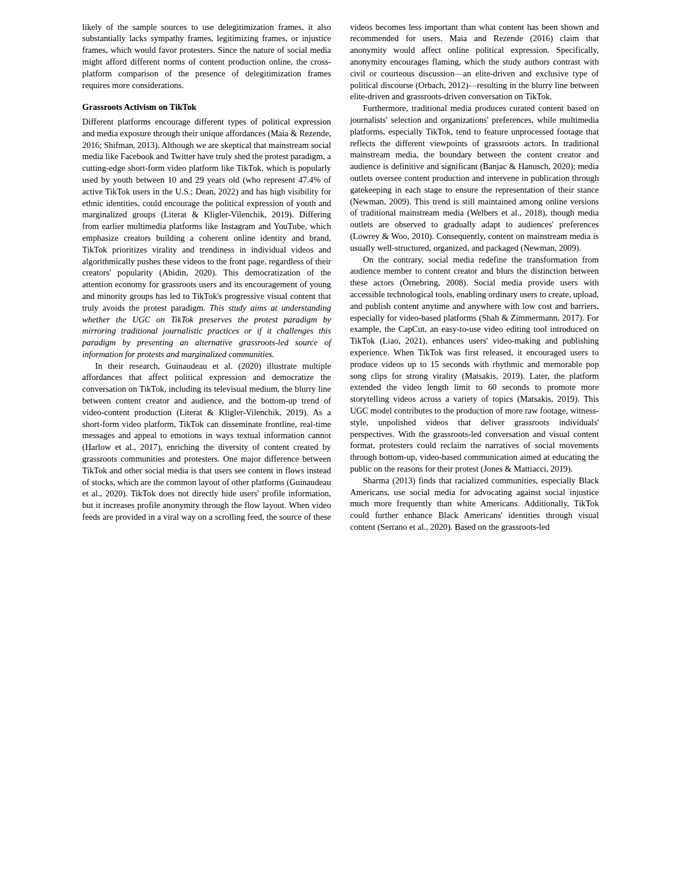likely of the sample sources to use delegitimization frames, it also substantially lacks sympathy frames, legitimizing frames, or injustice frames, which would favor protesters. Since the nature of social media might afford different norms of content production online, the cross-platform comparison of the presence of delegitimization frames requires more considerations.
Grassroots Activism on TikTok
Different platforms encourage different types of political expression and media exposure through their unique affordances (Maia & Rezende, 2016; Shifman, 2013). Although we are skeptical that mainstream social media like Facebook and Twitter have truly shed the protest paradigm, a cutting-edge short-form video platform like TikTok, which is popularly used by youth between 10 and 29 years old (who represent 47.4% of active TikTok users in the U.S.; Dean, 2022) and has high visibility for ethnic identities, could encourage the political expression of youth and marginalized groups (Literat & Kligler-Vilenchik, 2019). Differing from earlier multimedia platforms like Instagram and YouTube, which emphasize creators building a coherent online identity and brand, TikTok prioritizes virality and trendiness in individual videos and algorithmically pushes these videos to the front page, regardless of their creators' popularity (Abidin, 2020). This democratization of the attention economy for grassroots users and its encouragement of young and minority groups has led to TikTok's progressive visual content that truly avoids the protest paradigm. This study aims at understanding whether the UGC on TikTok preserves the protest paradigm by mirroring traditional journalistic practices or if it challenges this paradigm by presenting an alternative grassroots-led source of information for protests and marginalized communities.
In their research, Guinaudeau et al. (2020) illustrate multiple affordances that affect political expression and democratize the conversation on TikTok, including its televisual medium, the blurry line between content creator and audience, and the bottom-up trend of video-content production (Literat & Kligler-Vilenchik, 2019). As a short-form video platform, TikTok can disseminate frontline, real-time messages and appeal to emotions in ways textual information cannot (Harlow et al., 2017), enriching the diversity of content created by grassroots communities and protesters. One major difference between TikTok and other social media is that users see content in flows instead of stocks, which are the common layout of other platforms (Guinaudeau et al., 2020). TikTok does not directly hide users' profile information, but it increases profile anonymity through the flow layout. When video feeds are provided in a viral way on a scrolling feed, the source of these videos becomes less important than what content has been shown and recommended for users. Maia and Rezende (2016) claim that anonymity would affect online political expression. Specifically, anonymity encourages flaming, which the study authors contrast with civil or courteous discussion—an elite-driven and exclusive type of political discourse (Orbach, 2012)—resulting in the blurry line between elite-driven and grassroots-driven conversation on TikTok.
Furthermore, traditional media produces curated content based on journalists' selection and organizations' preferences, while multimedia platforms, especially TikTok, tend to feature unprocessed footage that reflects the different viewpoints of grassroots actors. In traditional mainstream media, the boundary between the content creator and audience is definitive and significant (Banjac & Hanusch, 2020); media outlets oversee content production and intervene in publication through gatekeeping in each stage to ensure the representation of their stance (Newman, 2009). This trend is still maintained among online versions of traditional mainstream media (Welbers et al., 2018), though media outlets are observed to gradually adapt to audiences' preferences (Lowrey & Woo, 2010). Consequently, content on mainstream media is usually well-structured, organized, and packaged (Newman, 2009).
On the contrary, social media redefine the transformation from audience member to content creator and blurs the distinction between these actors (Örnebring, 2008). Social media provide users with accessible technological tools, enabling ordinary users to create, upload, and publish content anytime and anywhere with low cost and barriers, especially for video-based platforms (Shah & Zimmermann, 2017). For example, the CapCut, an easy-to-use video editing tool introduced on TikTok (Liao, 2021), enhances users' video-making and publishing experience. When TikTok was first released, it encouraged users to produce videos up to 15 seconds with rhythmic and memorable pop song clips for strong virality (Matsakis, 2019). Later, the platform extended the video length limit to 60 seconds to promote more storytelling videos across a variety of topics (Matsakis, 2019). This UGC model contributes to the production of more raw footage, witness-style, unpolished videos that deliver grassroots individuals' perspectives. With the grassroots-led conversation and visual content format, protesters could reclaim the narratives of social movements through bottom-up, video-based communication aimed at educating the public on the reasons for their protest (Jones & Mattiacci, 2019).
Sharma (2013) finds that racialized communities, especially Black Americans, use social media for advocating against social injustice much more frequently than white Americans. Additionally, TikTok could further enhance Black Americans' identities through visual content (Serrano et al., 2020). Based on the grassroots-led